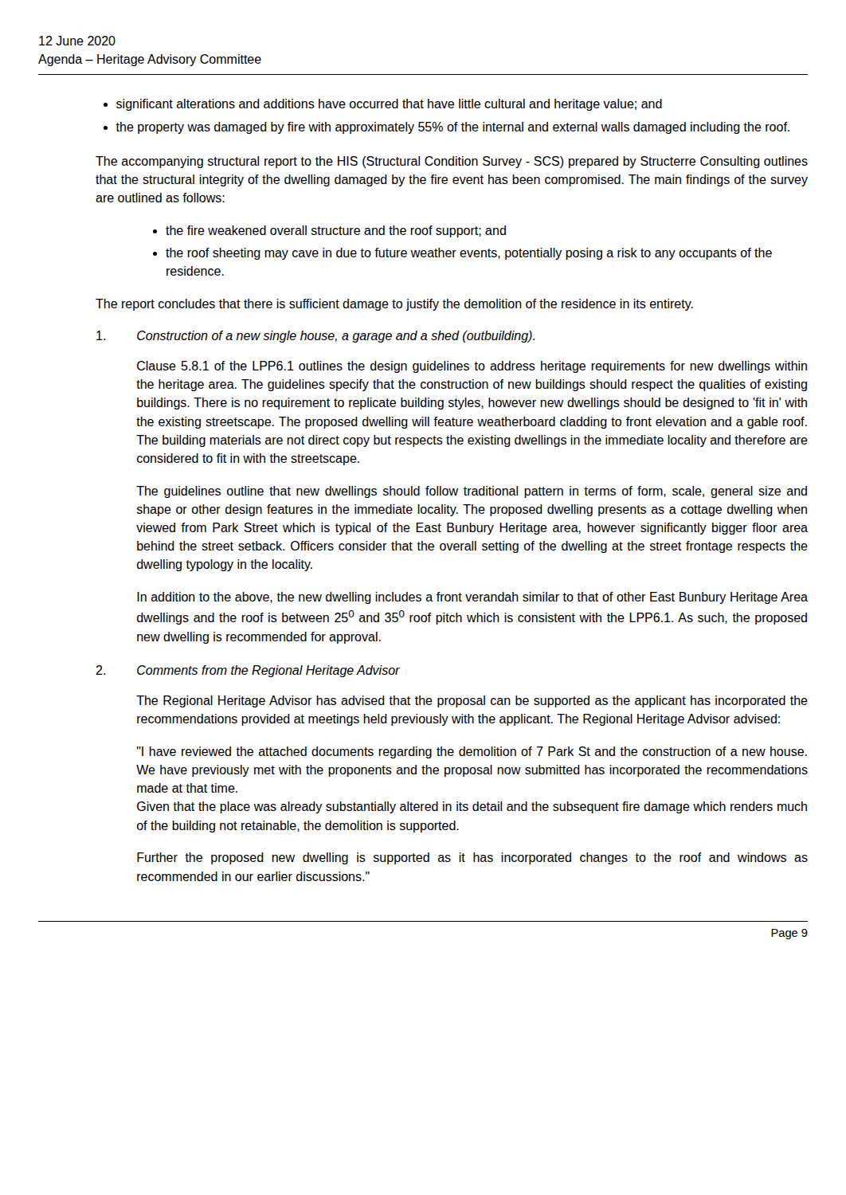12 June 2020
Agenda – Heritage Advisory Committee
significant alterations and additions have occurred that have little cultural and heritage value; and
the property was damaged by fire with approximately 55% of the internal and external walls damaged including the roof.
The accompanying structural report to the HIS (Structural Condition Survey - SCS) prepared by Structerre Consulting outlines that the structural integrity of the dwelling damaged by the fire event has been compromised. The main findings of the survey are outlined as follows:
the fire weakened overall structure and the roof support; and
the roof sheeting may cave in due to future weather events, potentially posing a risk to any occupants of the residence.
The report concludes that there is sufficient damage to justify the demolition of the residence in its entirety.
Construction of a new single house, a garage and a shed (outbuilding).
Clause 5.8.1 of the LPP6.1 outlines the design guidelines to address heritage requirements for new dwellings within the heritage area. The guidelines specify that the construction of new buildings should respect the qualities of existing buildings. There is no requirement to replicate building styles, however new dwellings should be designed to 'fit in' with the existing streetscape. The proposed dwelling will feature weatherboard cladding to front elevation and a gable roof. The building materials are not direct copy but respects the existing dwellings in the immediate locality and therefore are considered to fit in with the streetscape.
The guidelines outline that new dwellings should follow traditional pattern in terms of form, scale, general size and shape or other design features in the immediate locality. The proposed dwelling presents as a cottage dwelling when viewed from Park Street which is typical of the East Bunbury Heritage area, however significantly bigger floor area behind the street setback. Officers consider that the overall setting of the dwelling at the street frontage respects the dwelling typology in the locality.
In addition to the above, the new dwelling includes a front verandah similar to that of other East Bunbury Heritage Area dwellings and the roof is between 250 and 350 roof pitch which is consistent with the LPP6.1. As such, the proposed new dwelling is recommended for approval.
Comments from the Regional Heritage Advisor
The Regional Heritage Advisor has advised that the proposal can be supported as the applicant has incorporated the recommendations provided at meetings held previously with the applicant. The Regional Heritage Advisor advised:
"I have reviewed the attached documents regarding the demolition of 7 Park St and the construction of a new house. We have previously met with the proponents and the proposal now submitted has incorporated the recommendations made at that time.
Given that the place was already substantially altered in its detail and the subsequent fire damage which renders much of the building not retainable, the demolition is supported.
Further the proposed new dwelling is supported as it has incorporated changes to the roof and windows as recommended in our earlier discussions."
Page 9